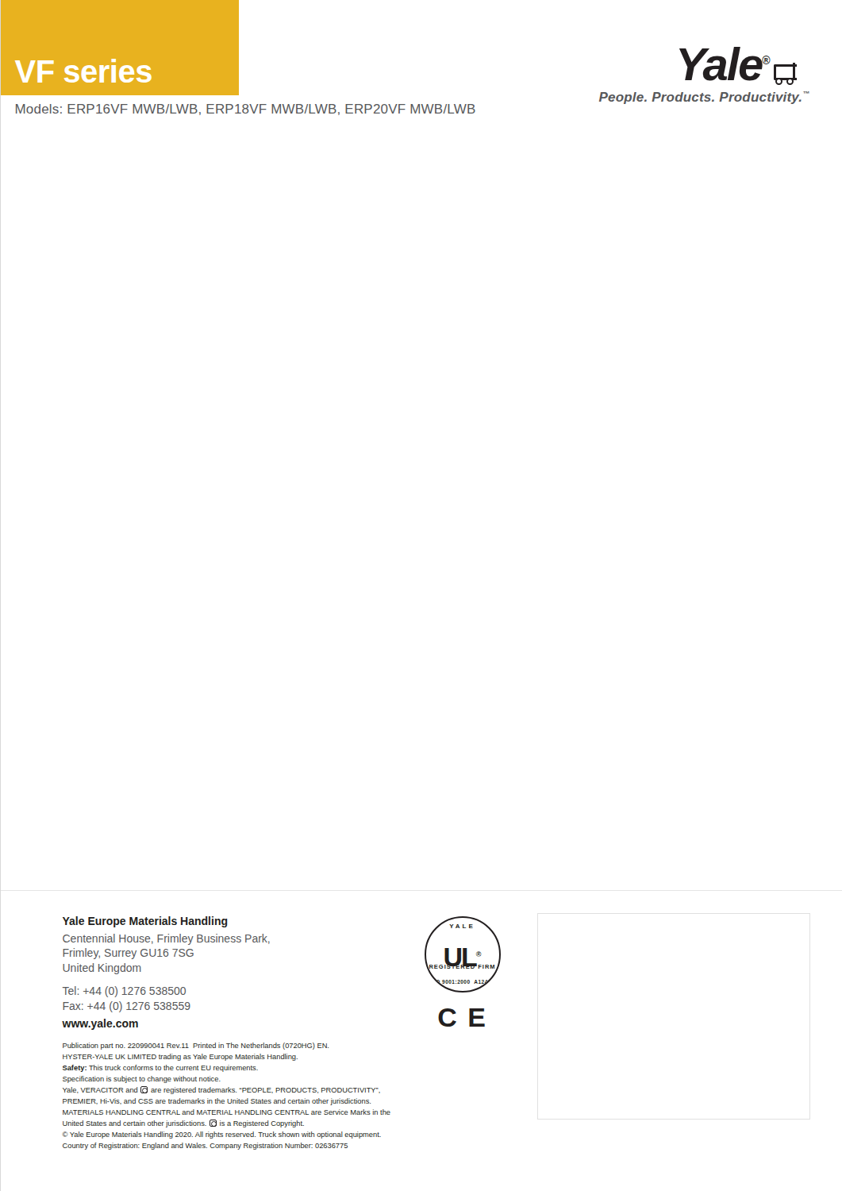VF series
Models: ERP16VF MWB/LWB, ERP18VF MWB/LWB, ERP20VF MWB/LWB
Yale®
People. Products. Productivity.™
Yale Europe Materials Handling
Centennial House, Frimley Business Park,
Frimley, Surrey GU16 7SG
United Kingdom
Tel: +44 (0) 1276 538500
Fax: +44 (0) 1276 538559
www.yale.com
Publication part no. 220990041 Rev.11 Printed in The Netherlands (0720HG) EN.
HYSTER-YALE UK LIMITED trading as Yale Europe Materials Handling.
Safety: This truck conforms to the current EU requirements.
Specification is subject to change without notice.
Yale, VERACITOR and are registered trademarks. “PEOPLE, PRODUCTS, PRODUCTIVITY”, PREMIER, Hi-Vis, and CSS are trademarks in the United States and certain other jurisdictions. MATERIALS HANDLING CENTRAL and MATERIAL HANDLING CENTRAL are Service Marks in the United States and certain other jurisdictions. is a Registered Copyright.
© Yale Europe Materials Handling 2020. All rights reserved. Truck shown with optional equipment.
Country of Registration: England and Wales. Company Registration Number: 02636775
YALE UL® REGISTERED FIRM ISO 9001:2000 A12455
C E